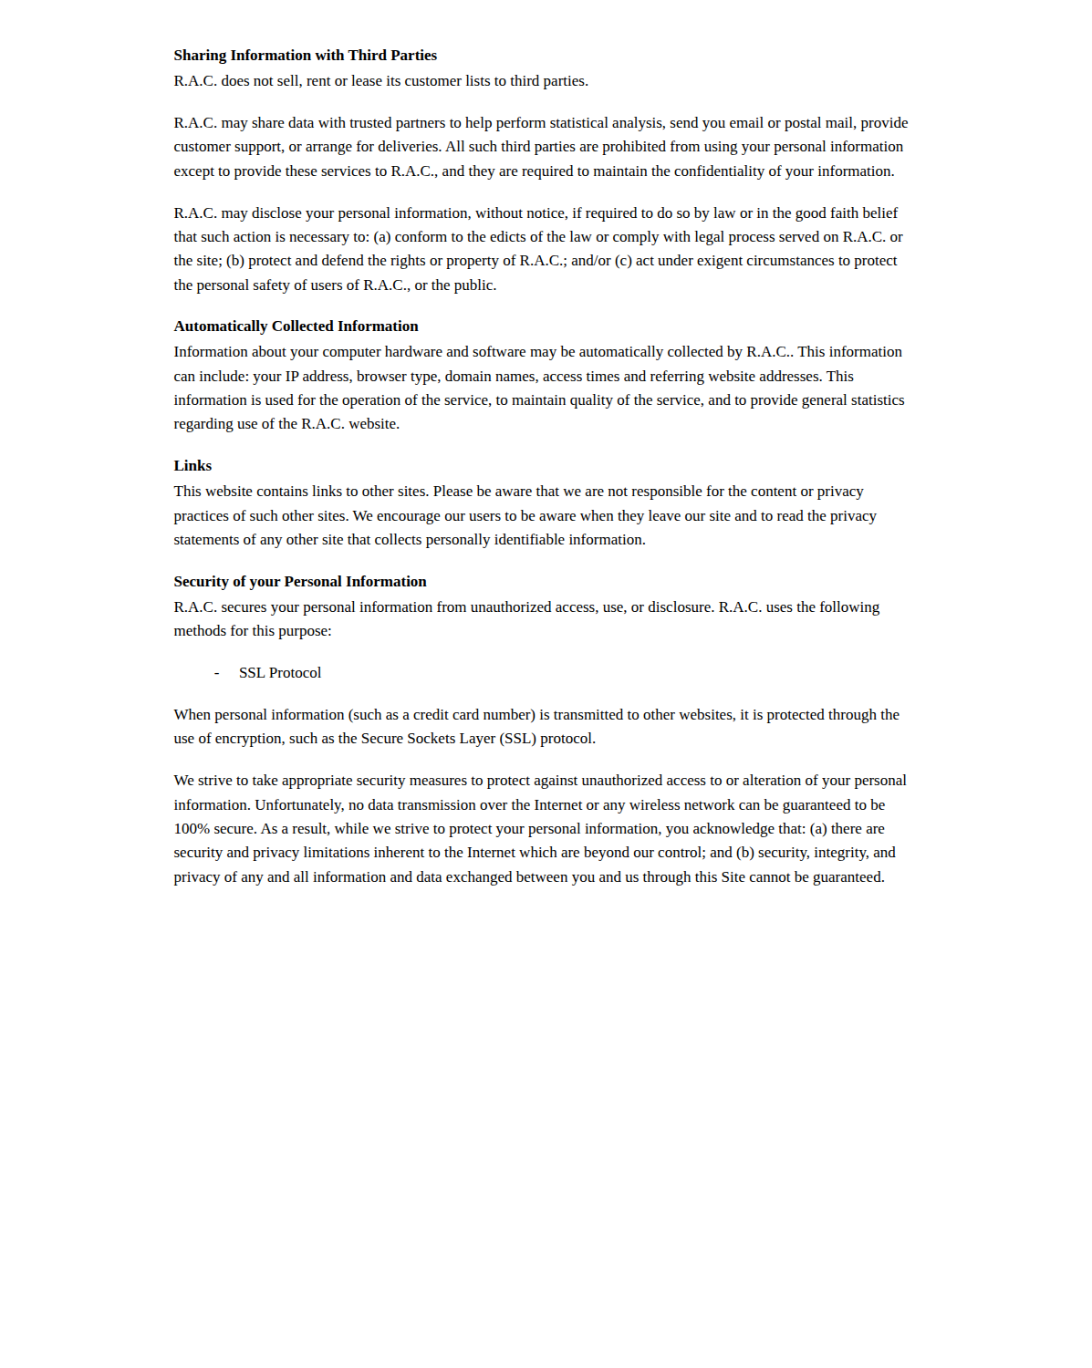Sharing Information with Third Parties
R.A.C. does not sell, rent or lease its customer lists to third parties.
R.A.C. may share data with trusted partners to help perform statistical analysis, send you email or postal mail, provide customer support, or arrange for deliveries. All such third parties are prohibited from using your personal information except to provide these services to R.A.C., and they are required to maintain the confidentiality of your information.
R.A.C. may disclose your personal information, without notice, if required to do so by law or in the good faith belief that such action is necessary to: (a) conform to the edicts of the law or comply with legal process served on R.A.C. or the site; (b) protect and defend the rights or property of R.A.C.; and/or (c) act under exigent circumstances to protect the personal safety of users of R.A.C., or the public.
Automatically Collected Information
Information about your computer hardware and software may be automatically collected by R.A.C.. This information can include: your IP address, browser type, domain names, access times and referring website addresses. This information is used for the operation of the service, to maintain quality of the service, and to provide general statistics regarding use of the R.A.C. website.
Links
This website contains links to other sites. Please be aware that we are not responsible for the content or privacy practices of such other sites. We encourage our users to be aware when they leave our site and to read the privacy statements of any other site that collects personally identifiable information.
Security of your Personal Information
R.A.C. secures your personal information from unauthorized access, use, or disclosure. R.A.C. uses the following methods for this purpose:
SSL Protocol
When personal information (such as a credit card number) is transmitted to other websites, it is protected through the use of encryption, such as the Secure Sockets Layer (SSL) protocol.
We strive to take appropriate security measures to protect against unauthorized access to or alteration of your personal information. Unfortunately, no data transmission over the Internet or any wireless network can be guaranteed to be 100% secure. As a result, while we strive to protect your personal information, you acknowledge that: (a) there are security and privacy limitations inherent to the Internet which are beyond our control; and (b) security, integrity, and privacy of any and all information and data exchanged between you and us through this Site cannot be guaranteed.